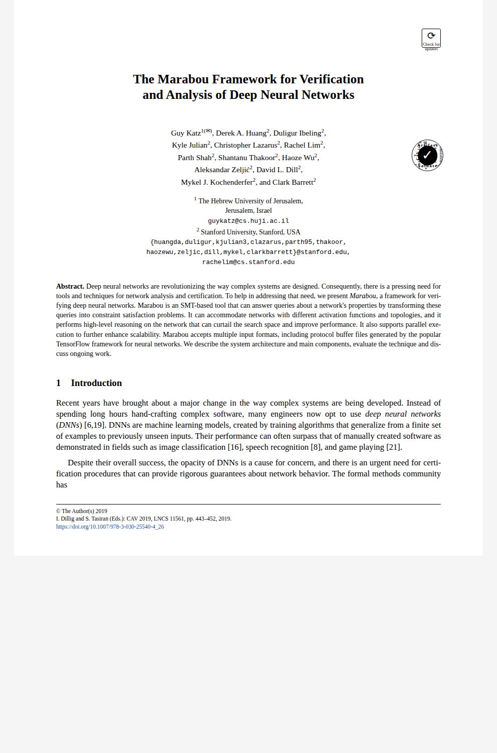⟳ Check for
updates
The Marabou Framework for Verification
and Analysis of Deep Neural Networks
Artifact
CAV
Consistent * Complete * Well Documented * Easy to Reuse *
Evaluated
✓
Guy Katz1(✉), Derek A. Huang2, Duligur Ibeling2,
Kyle Julian2, Christopher Lazarus2, Rachel Lim2,
Parth Shah2, Shantanu Thakoor2, Haoze Wu2,
Aleksandar Zeljić2, David L. Dill2,
Mykel J. Kochenderfer2, and Clark Barrett2
1 The Hebrew University of Jerusalem,
Jerusalem, Israel
guykatz@cs.huji.ac.il
2 Stanford University, Stanford, USA
{huangda,duligur,kjulian3,clazarus,parth95,thakoor,
haozewu,zeljic,dill,mykel,clarkbarrett}@stanford.edu,
rachelim@cs.stanford.edu
Abstract. Deep neural networks are revolutionizing the way complex systems are designed. Consequently, there is a pressing need for tools and techniques for network analysis and certification. To help in addressing that need, we present Marabou, a framework for verifying deep neural networks. Marabou is an SMT-based tool that can answer queries about a network's properties by transforming these queries into constraint satisfaction problems. It can accommodate networks with different activation functions and topologies, and it performs high-level reasoning on the network that can curtail the search space and improve performance. It also supports parallel execution to further enhance scalability. Marabou accepts multiple input formats, including protocol buffer files generated by the popular TensorFlow framework for neural networks. We describe the system architecture and main components, evaluate the technique and discuss ongoing work.
1 Introduction
Recent years have brought about a major change in the way complex systems are being developed. Instead of spending long hours hand-crafting complex software, many engineers now opt to use deep neural networks (DNNs) [6,19]. DNNs are machine learning models, created by training algorithms that generalize from a finite set of examples to previously unseen inputs. Their performance can often surpass that of manually created software as demonstrated in fields such as image classification [16], speech recognition [8], and game playing [21].
Despite their overall success, the opacity of DNNs is a cause for concern, and there is an urgent need for certification procedures that can provide rigorous guarantees about network behavior. The formal methods community has
© The Author(s) 2019
I. Dillig and S. Tasiran (Eds.): CAV 2019, LNCS 11561, pp. 443–452, 2019.
https://doi.org/10.1007/978-3-030-25540-4_26